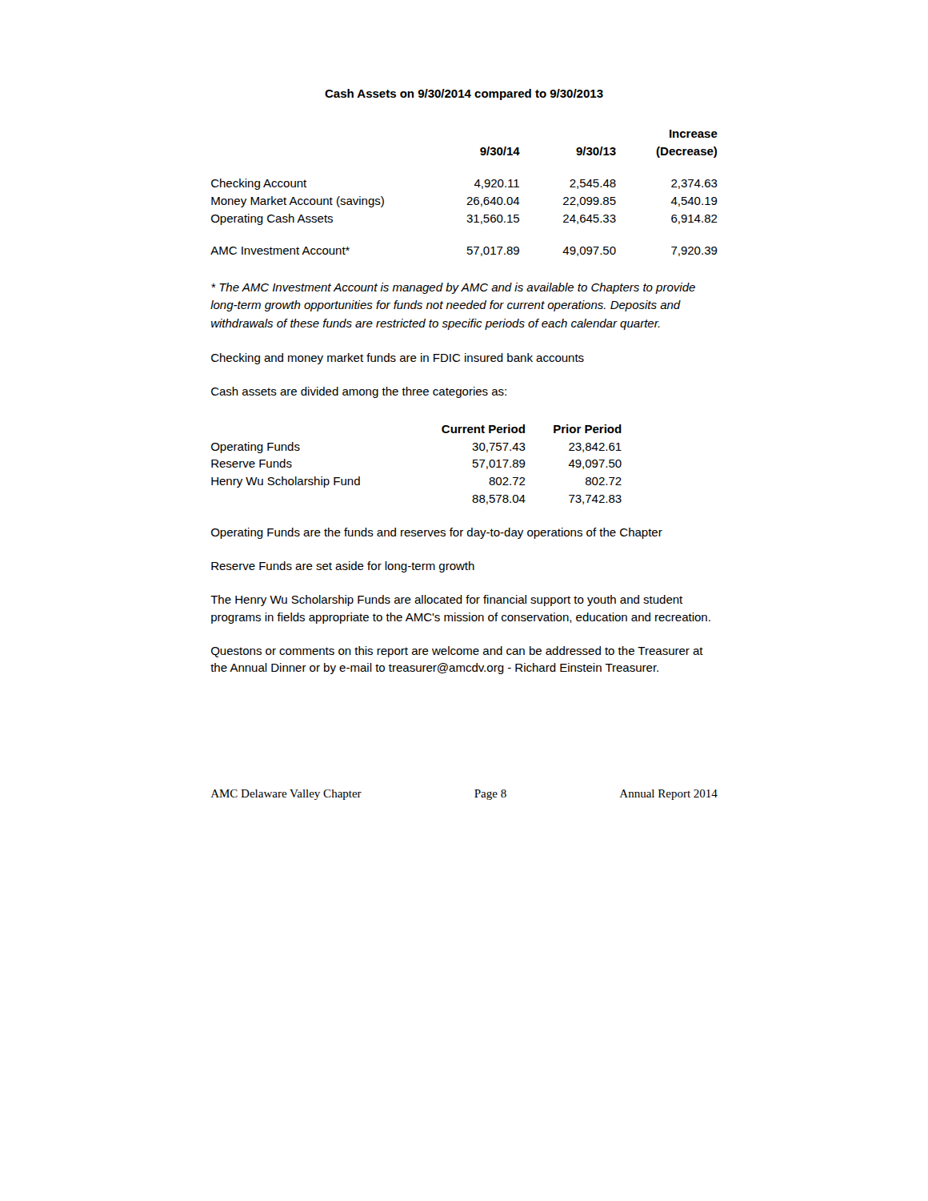Cash Assets on 9/30/2014 compared to 9/30/2013
| | | | Increase |
| --- | --- | --- | --- |
| | 9/30/14 | 9/30/13 | (Decrease) |
| Checking Account | 4,920.11 | 2,545.48 | 2,374.63 |
| Money Market Account (savings) | 26,640.04 | 22,099.85 | 4,540.19 |
| Operating Cash Assets | 31,560.15 | 24,645.33 | 6,914.82 |
| AMC Investment Account* | 57,017.89 | 49,097.50 | 7,920.39 |
* The AMC Investment Account is managed by AMC and is available to Chapters to provide long-term growth opportunities for funds not needed for current operations. Deposits and withdrawals of these funds are restricted to specific periods of each calendar quarter.
Checking and money market funds are in FDIC insured bank accounts
Cash assets are divided among the three categories as:
| | Current Period | Prior Period | |
| --- | --- | --- | --- |
| Operating Funds | 30,757.43 | 23,842.61 | |
| Reserve Funds | 57,017.89 | 49,097.50 | |
| Henry Wu Scholarship Fund | 802.72 | 802.72 | |
| | 88,578.04 | 73,742.83 | |
Operating Funds are the funds and reserves for day-to-day operations of the Chapter
Reserve Funds are set aside for long-term growth
The Henry Wu Scholarship Funds are allocated for financial support to youth and student programs in fields appropriate to the AMC's mission of conservation, education and recreation.
Questons or comments on this report are welcome and can be addressed to the Treasurer at the Annual Dinner or by e-mail to treasurer@amcdv.org - Richard Einstein Treasurer.
AMC Delaware Valley Chapter Page 8 Annual Report 2014